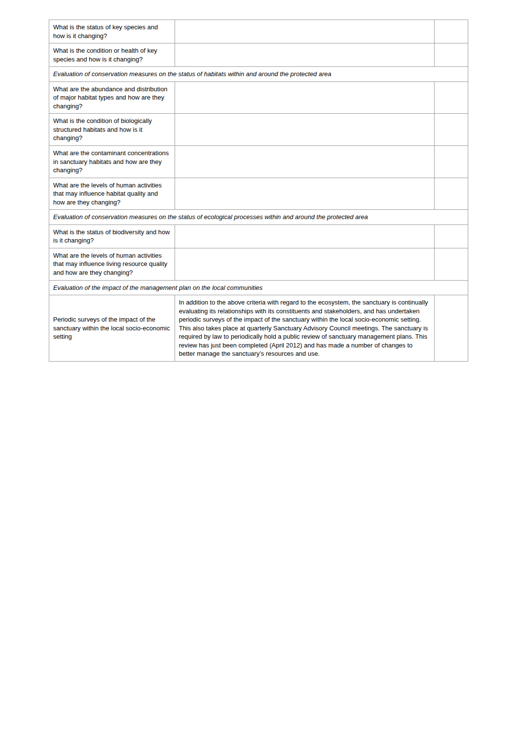| What is the status of key species and how is it changing? | | |
| What is the condition or health of key species and how is it changing? | | |
| Evaluation of conservation measures on the status of habitats within and around the protected area |
| What are the abundance and distribution of major habitat types and how are they changing? | | |
| What is the condition of biologically structured habitats and how is it changing? | | |
| What are the contaminant concentrations in sanctuary habitats and how are they changing? | | |
| What are the levels of human activities that may influence habitat quality and how are they changing? | | |
| Evaluation of conservation measures on the status of ecological processes within and around the protected area |
| What is the status of biodiversity and how is it changing? | | |
| What are the levels of human activities that may influence living resource quality and how are they changing? | | |
| Evaluation of the impact of the management plan on the local communities |
| Periodic surveys of the impact of the sanctuary within the local socio-economic setting | In addition to the above criteria with regard to the ecosystem, the sanctuary is continually evaluating its relationships with its constituents and stakeholders, and has undertaken periodic surveys of the impact of the sanctuary within the local socio-economic setting. This also takes place at quarterly Sanctuary Advisory Council meetings. The sanctuary is required by law to periodically hold a public review of sanctuary management plans. This review has just been completed (April 2012) and has made a number of changes to better manage the sanctuary’s resources and use. | |